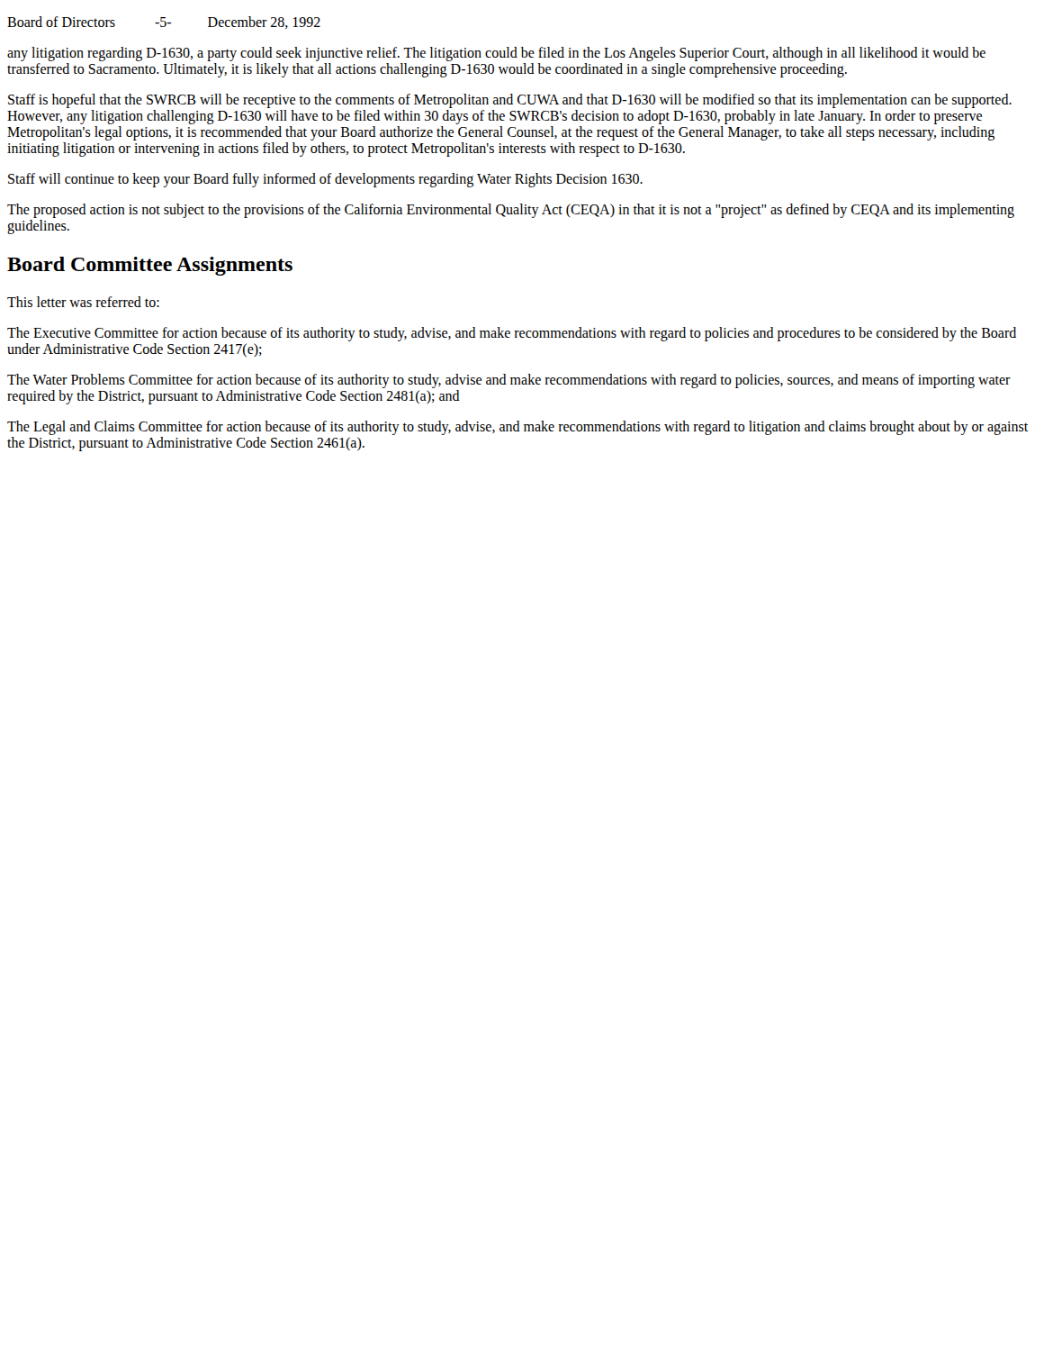Board of Directors -5- December 28, 1992
any litigation regarding D-1630, a party could seek injunctive relief. The litigation could be filed in the Los Angeles Superior Court, although in all likelihood it would be transferred to Sacramento. Ultimately, it is likely that all actions challenging D-1630 would be coordinated in a single comprehensive proceeding.
Staff is hopeful that the SWRCB will be receptive to the comments of Metropolitan and CUWA and that D-1630 will be modified so that its implementation can be supported. However, any litigation challenging D-1630 will have to be filed within 30 days of the SWRCB's decision to adopt D-1630, probably in late January. In order to preserve Metropolitan's legal options, it is recommended that your Board authorize the General Counsel, at the request of the General Manager, to take all steps necessary, including initiating litigation or intervening in actions filed by others, to protect Metropolitan's interests with respect to D-1630.
Staff will continue to keep your Board fully informed of developments regarding Water Rights Decision 1630.
The proposed action is not subject to the provisions of the California Environmental Quality Act (CEQA) in that it is not a "project" as defined by CEQA and its implementing guidelines.
Board Committee Assignments
This letter was referred to:
The Executive Committee for action because of its authority to study, advise, and make recommendations with regard to policies and procedures to be considered by the Board under Administrative Code Section 2417(e);
The Water Problems Committee for action because of its authority to study, advise and make recommendations with regard to policies, sources, and means of importing water required by the District, pursuant to Administrative Code Section 2481(a); and
The Legal and Claims Committee for action because of its authority to study, advise, and make recommendations with regard to litigation and claims brought about by or against the District, pursuant to Administrative Code Section 2461(a).